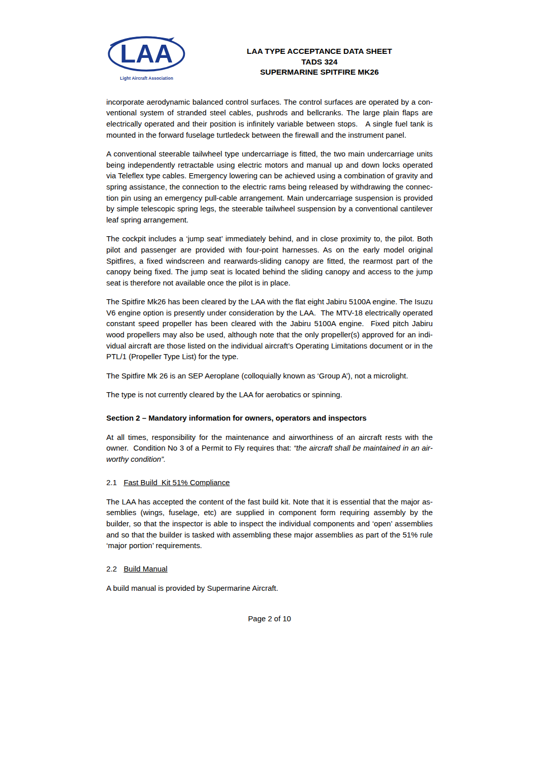LAA
Light Aircraft Association
LAA TYPE ACCEPTANCE DATA SHEET
TADS 324
SUPERMARINE SPITFIRE MK26
incorporate aerodynamic balanced control surfaces. The control surfaces are operated by a conventional system of stranded steel cables, pushrods and bellcranks. The large plain flaps are electrically operated and their position is infinitely variable between stops. A single fuel tank is mounted in the forward fuselage turtledeck between the firewall and the instrument panel.
A conventional steerable tailwheel type undercarriage is fitted, the two main undercarriage units being independently retractable using electric motors and manual up and down locks operated via Teleflex type cables. Emergency lowering can be achieved using a combination of gravity and spring assistance, the connection to the electric rams being released by withdrawing the connection pin using an emergency pull-cable arrangement. Main undercarriage suspension is provided by simple telescopic spring legs, the steerable tailwheel suspension by a conventional cantilever leaf spring arrangement.
The cockpit includes a ‘jump seat’ immediately behind, and in close proximity to, the pilot. Both pilot and passenger are provided with four-point harnesses. As on the early model original Spitfires, a fixed windscreen and rearwards-sliding canopy are fitted, the rearmost part of the canopy being fixed. The jump seat is located behind the sliding canopy and access to the jump seat is therefore not available once the pilot is in place.
The Spitfire Mk26 has been cleared by the LAA with the flat eight Jabiru 5100A engine. The Isuzu V6 engine option is presently under consideration by the LAA. The MTV-18 electrically operated constant speed propeller has been cleared with the Jabiru 5100A engine. Fixed pitch Jabiru wood propellers may also be used, although note that the only propeller(s) approved for an individual aircraft are those listed on the individual aircraft’s Operating Limitations document or in the PTL/1 (Propeller Type List) for the type.
The Spitfire Mk 26 is an SEP Aeroplane (colloquially known as ‘Group A’), not a microlight.
The type is not currently cleared by the LAA for aerobatics or spinning.
Section 2 – Mandatory information for owners, operators and inspectors
At all times, responsibility for the maintenance and airworthiness of an aircraft rests with the owner. Condition No 3 of a Permit to Fly requires that: “the aircraft shall be maintained in an airworthy condition”.
2.1 Fast Build Kit 51% Compliance
The LAA has accepted the content of the fast build kit. Note that it is essential that the major assemblies (wings, fuselage, etc) are supplied in component form requiring assembly by the builder, so that the inspector is able to inspect the individual components and ‘open’ assemblies and so that the builder is tasked with assembling these major assemblies as part of the 51% rule ‘major portion’ requirements.
2.2 Build Manual
A build manual is provided by Supermarine Aircraft.
Page 2 of 10